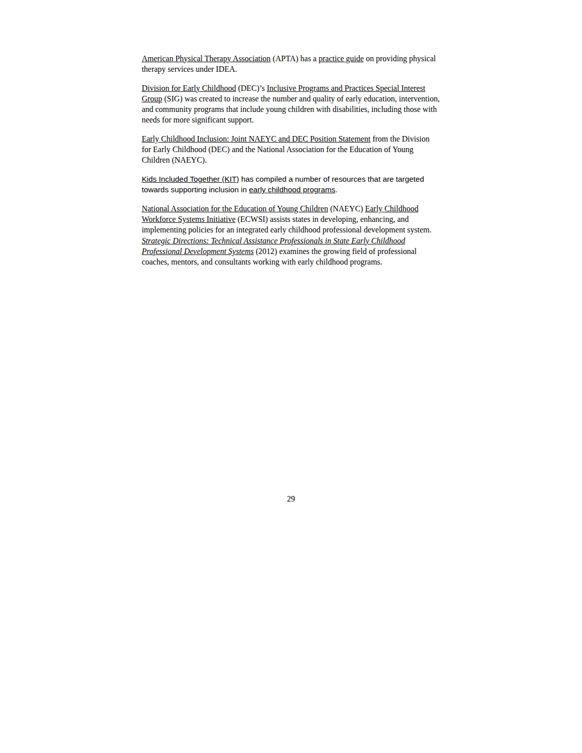American Physical Therapy Association (APTA) has a practice guide on providing physical therapy services under IDEA.
Division for Early Childhood (DEC)’s Inclusive Programs and Practices Special Interest Group (SIG) was created to increase the number and quality of early education, intervention, and community programs that include young children with disabilities, including those with needs for more significant support.
Early Childhood Inclusion: Joint NAEYC and DEC Position Statement from the Division for Early Childhood (DEC) and the National Association for the Education of Young Children (NAEYC).
Kids Included Together (KIT) has compiled a number of resources that are targeted towards supporting inclusion in early childhood programs.
National Association for the Education of Young Children (NAEYC) Early Childhood Workforce Systems Initiative (ECWSI) assists states in developing, enhancing, and implementing policies for an integrated early childhood professional development system. Strategic Directions: Technical Assistance Professionals in State Early Childhood Professional Development Systems (2012) examines the growing field of professional coaches, mentors, and consultants working with early childhood programs.
29